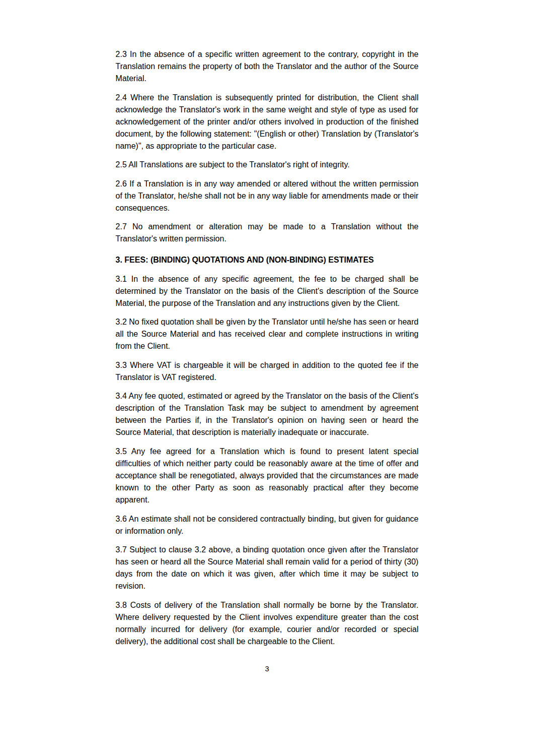2.3 In the absence of a specific written agreement to the contrary, copyright in the Translation remains the property of both the Translator and the author of the Source Material.
2.4 Where the Translation is subsequently printed for distribution, the Client shall acknowledge the Translator's work in the same weight and style of type as used for acknowledgement of the printer and/or others involved in production of the finished document, by the following statement: "(English or other) Translation by (Translator's name)", as appropriate to the particular case.
2.5 All Translations are subject to the Translator's right of integrity.
2.6 If a Translation is in any way amended or altered without the written permission of the Translator, he/she shall not be in any way liable for amendments made or their consequences.
2.7 No amendment or alteration may be made to a Translation without the Translator's written permission.
3. FEES: (BINDING) QUOTATIONS AND (NON-BINDING) ESTIMATES
3.1 In the absence of any specific agreement, the fee to be charged shall be determined by the Translator on the basis of the Client's description of the Source Material, the purpose of the Translation and any instructions given by the Client.
3.2 No fixed quotation shall be given by the Translator until he/she has seen or heard all the Source Material and has received clear and complete instructions in writing from the Client.
3.3 Where VAT is chargeable it will be charged in addition to the quoted fee if the Translator is VAT registered.
3.4 Any fee quoted, estimated or agreed by the Translator on the basis of the Client's description of the Translation Task may be subject to amendment by agreement between the Parties if, in the Translator's opinion on having seen or heard the Source Material, that description is materially inadequate or inaccurate.
3.5 Any fee agreed for a Translation which is found to present latent special difficulties of which neither party could be reasonably aware at the time of offer and acceptance shall be renegotiated, always provided that the circumstances are made known to the other Party as soon as reasonably practical after they become apparent.
3.6 An estimate shall not be considered contractually binding, but given for guidance or information only.
3.7 Subject to clause 3.2 above, a binding quotation once given after the Translator has seen or heard all the Source Material shall remain valid for a period of thirty (30) days from the date on which it was given, after which time it may be subject to revision.
3.8 Costs of delivery of the Translation shall normally be borne by the Translator. Where delivery requested by the Client involves expenditure greater than the cost normally incurred for delivery (for example, courier and/or recorded or special delivery), the additional cost shall be chargeable to the Client.
3